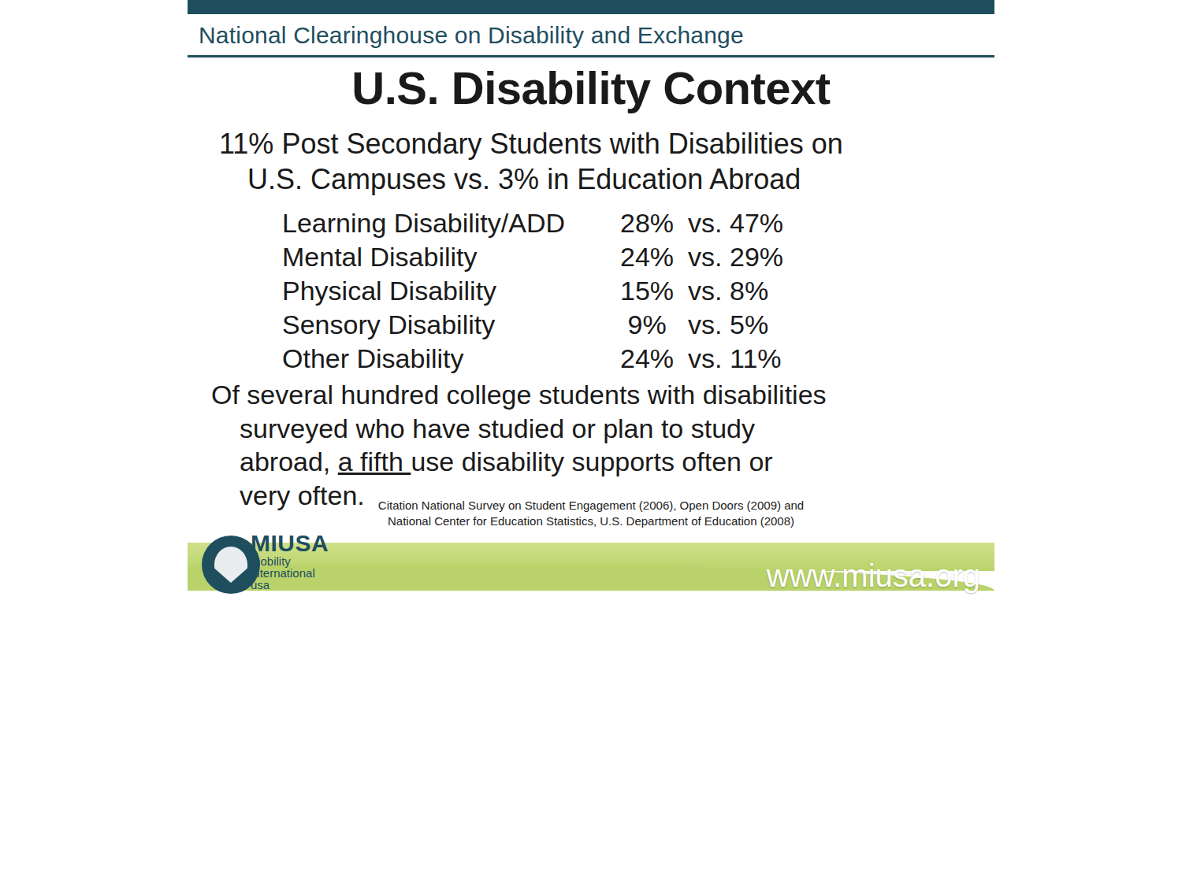National Clearinghouse on Disability and Exchange
U.S. Disability Context
11% Post Secondary Students with Disabilities on U.S. Campuses vs. 3% in Education Abroad
| Learning Disability/ADD | 28% | vs. 47% |
| Mental Disability | 24% | vs. 29% |
| Physical Disability | 15% | vs. 8% |
| Sensory Disability | 9% | vs. 5% |
| Other Disability | 24% | vs. 11% |
Of several hundred college students with disabilities surveyed who have studied or plan to study abroad, a fifth use disability supports often or very often.
Citation National Survey on Student Engagement (2006), Open Doors (2009) and
National Center for Education Statistics, U.S. Department of Education (2008)
www.miusa.org
MIUSA
mobility
international
usa